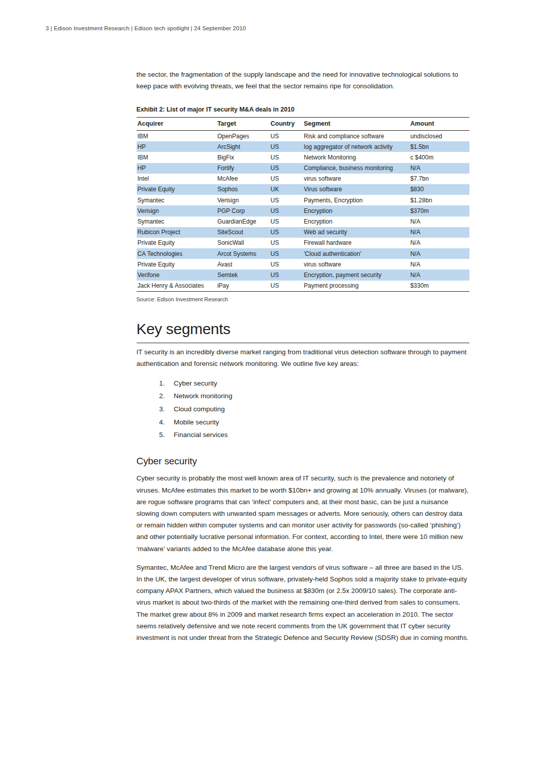3 | Edison Investment Research | Edison tech spotlight | 24 September 2010
the sector, the fragmentation of the supply landscape and the need for innovative technological solutions to keep pace with evolving threats, we feel that the sector remains ripe for consolidation.
Exhibit 2: List of major IT security M&A deals in 2010
| Acquirer | Target | Country | Segment | Amount |
| --- | --- | --- | --- | --- |
| IBM | OpenPages | US | Risk and compliance software | undisclosed |
| HP | ArcSight | US | log aggregator of network activity | $1.5bn |
| IBM | BigFix | US | Network Monitoring | c $400m |
| HP | Fortify | US | Compliance, business monitoring | N/A |
| Intel | McAfee | US | virus software | $7.7bn |
| Private Equity | Sophos | UK | Virus software | $830 |
| Symantec | Verisign | US | Payments, Encryption | $1.28bn |
| Verisign | PGP Corp | US | Encryption | $370m |
| Symantec | GuardianEdge | US | Encryption | N/A |
| Rubicon Project | SiteScout | US | Web ad security | N/A |
| Private Equity | SonicWall | US | Firewall hardware | N/A |
| CA Technologies | Arcot Systems | US | 'Cloud authentication' | N/A |
| Private Equity | Avast | US | virus software | N/A |
| Verifone | Semtek | US | Encryption, payment security | N/A |
| Jack Henry & Associates | iPay | US | Payment processing | $330m |
Source: Edison Investment Research
Key segments
IT security is an incredibly diverse market ranging from traditional virus detection software through to payment authentication and forensic network monitoring. We outline five key areas:
Cyber security
Network monitoring
Cloud computing
Mobile security
Financial services
Cyber security
Cyber security is probably the most well known area of IT security, such is the prevalence and notoriety of viruses. McAfee estimates this market to be worth $10bn+ and growing at 10% annually. Viruses (or malware), are rogue software programs that can ‘infect’ computers and, at their most basic, can be just a nuisance slowing down computers with unwanted spam messages or adverts. More seriously, others can destroy data or remain hidden within computer systems and can monitor user activity for passwords (so-called ‘phishing’) and other potentially lucrative personal information. For context, according to Intel, there were 10 million new ‘malware’ variants added to the McAfee database alone this year.
Symantec, McAfee and Trend Micro are the largest vendors of virus software – all three are based in the US. In the UK, the largest developer of virus software, privately-held Sophos sold a majority stake to private-equity company APAX Partners, which valued the business at $830m (or 2.5x 2009/10 sales). The corporate anti-virus market is about two-thirds of the market with the remaining one-third derived from sales to consumers. The market grew about 8% in 2009 and market research firms expect an acceleration in 2010. The sector seems relatively defensive and we note recent comments from the UK government that IT cyber security investment is not under threat from the Strategic Defence and Security Review (SDSR) due in coming months.